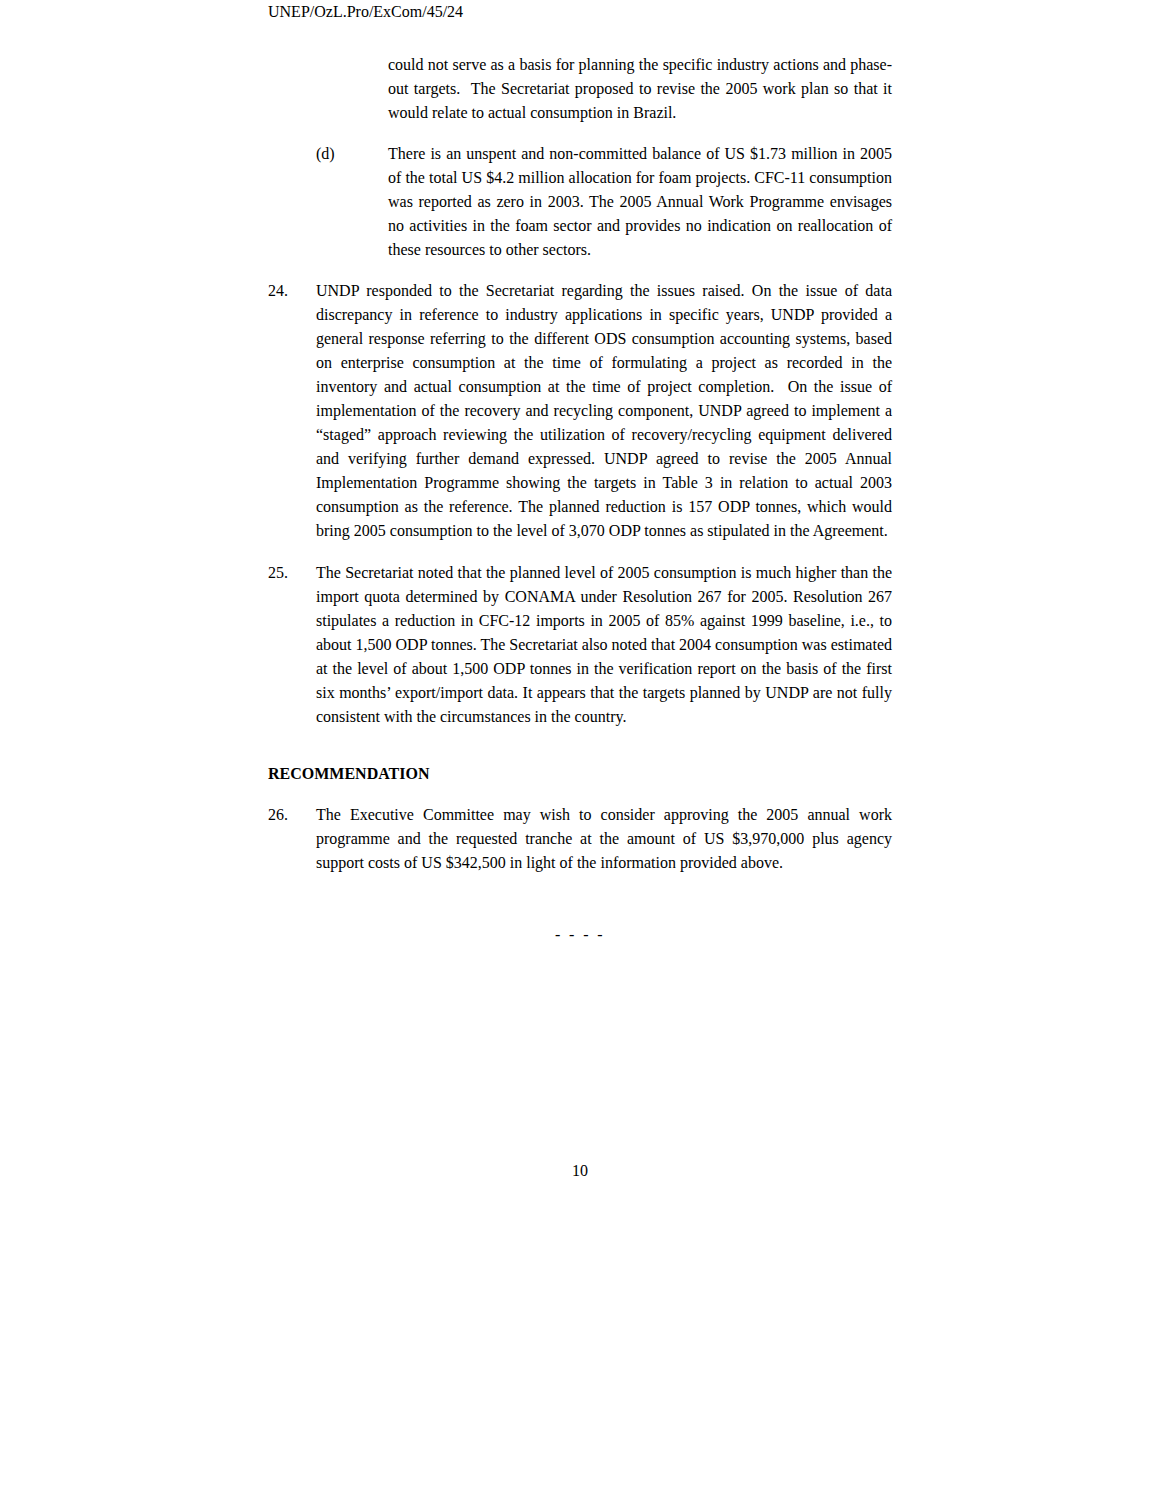UNEP/OzL.Pro/ExCom/45/24
could not serve as a basis for planning the specific industry actions and phase-out targets. The Secretariat proposed to revise the 2005 work plan so that it would relate to actual consumption in Brazil.
(d)
There is an unspent and non-committed balance of US $1.73 million in 2005 of the total US $4.2 million allocation for foam projects. CFC-11 consumption was reported as zero in 2003. The 2005 Annual Work Programme envisages no activities in the foam sector and provides no indication on reallocation of these resources to other sectors.
24.
UNDP responded to the Secretariat regarding the issues raised. On the issue of data discrepancy in reference to industry applications in specific years, UNDP provided a general response referring to the different ODS consumption accounting systems, based on enterprise consumption at the time of formulating a project as recorded in the inventory and actual consumption at the time of project completion. On the issue of implementation of the recovery and recycling component, UNDP agreed to implement a “staged” approach reviewing the utilization of recovery/recycling equipment delivered and verifying further demand expressed. UNDP agreed to revise the 2005 Annual Implementation Programme showing the targets in Table 3 in relation to actual 2003 consumption as the reference. The planned reduction is 157 ODP tonnes, which would bring 2005 consumption to the level of 3,070 ODP tonnes as stipulated in the Agreement.
25.
The Secretariat noted that the planned level of 2005 consumption is much higher than the import quota determined by CONAMA under Resolution 267 for 2005. Resolution 267 stipulates a reduction in CFC-12 imports in 2005 of 85% against 1999 baseline, i.e., to about 1,500 ODP tonnes. The Secretariat also noted that 2004 consumption was estimated at the level of about 1,500 ODP tonnes in the verification report on the basis of the first six months’ export/import data. It appears that the targets planned by UNDP are not fully consistent with the circumstances in the country.
RECOMMENDATION
26.
The Executive Committee may wish to consider approving the 2005 annual work programme and the requested tranche at the amount of US $3,970,000 plus agency support costs of US $342,500 in light of the information provided above.
- - - -
10